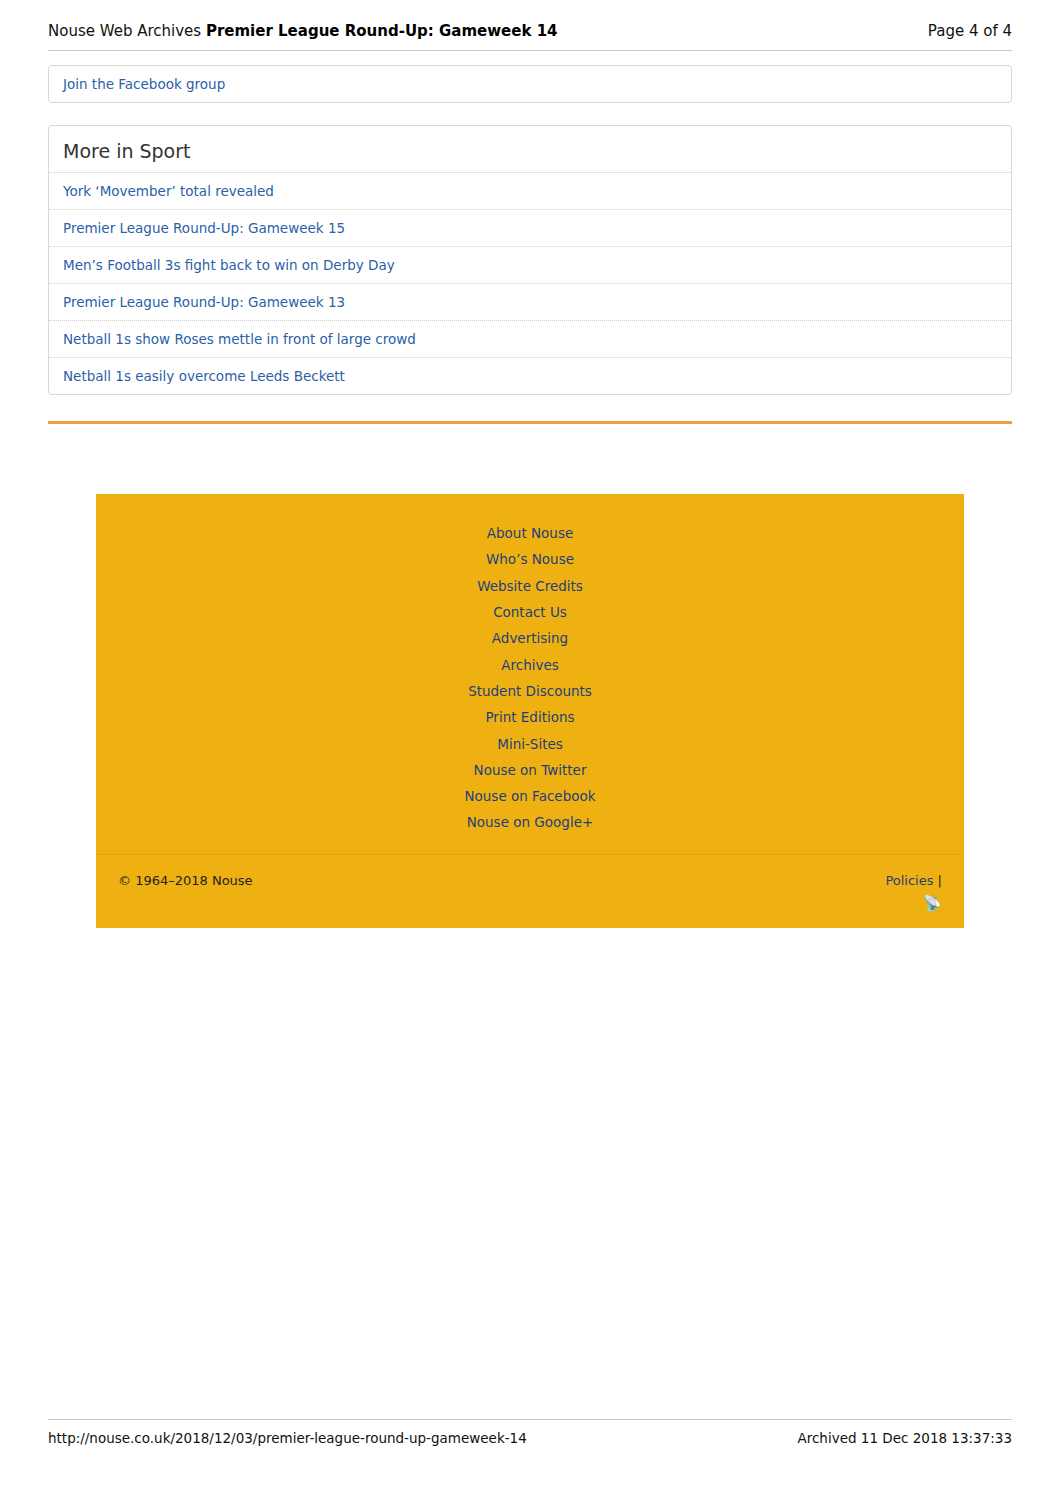Nouse Web Archives Premier League Round-Up: Gameweek 14
Page 4 of 4
Join the Facebook group
More in Sport
York ‘Movember’ total revealed
Premier League Round-Up: Gameweek 15
Men’s Football 3s fight back to win on Derby Day
Premier League Round-Up: Gameweek 13
Netball 1s show Roses mettle in front of large crowd
Netball 1s easily overcome Leeds Beckett
About Nouse Who’s Nouse Website Credits Contact Us Advertising Archives Student Discounts Print Editions Mini-Sites Nouse on Twitter Nouse on Facebook Nouse on Google+
© 1964–2018 Nouse
Policies |
📡
http://nouse.co.uk/2018/12/03/premier-league-round-up-gameweek-14 Archived 11 Dec 2018 13:37:33